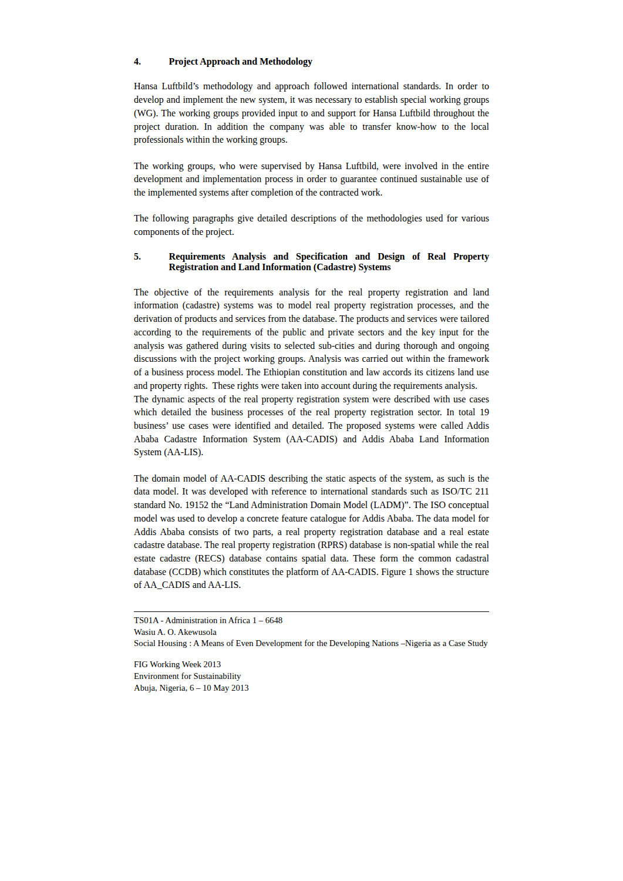4. Project Approach and Methodology
Hansa Luftbild’s methodology and approach followed international standards. In order to develop and implement the new system, it was necessary to establish special working groups (WG). The working groups provided input to and support for Hansa Luftbild throughout the project duration. In addition the company was able to transfer know-how to the local professionals within the working groups.
The working groups, who were supervised by Hansa Luftbild, were involved in the entire development and implementation process in order to guarantee continued sustainable use of the implemented systems after completion of the contracted work.
The following paragraphs give detailed descriptions of the methodologies used for various components of the project.
5. Requirements Analysis and Specification and Design of Real Property Registration and Land Information (Cadastre) Systems
The objective of the requirements analysis for the real property registration and land information (cadastre) systems was to model real property registration processes, and the derivation of products and services from the database. The products and services were tailored according to the requirements of the public and private sectors and the key input for the analysis was gathered during visits to selected sub-cities and during thorough and ongoing discussions with the project working groups. Analysis was carried out within the framework of a business process model. The Ethiopian constitution and law accords its citizens land use and property rights. These rights were taken into account during the requirements analysis.
The dynamic aspects of the real property registration system were described with use cases which detailed the business processes of the real property registration sector. In total 19 business’ use cases were identified and detailed. The proposed systems were called Addis Ababa Cadastre Information System (AA-CADIS) and Addis Ababa Land Information System (AA-LIS).
The domain model of AA-CADIS describing the static aspects of the system, as such is the data model. It was developed with reference to international standards such as ISO/TC 211 standard No. 19152 the “Land Administration Domain Model (LADM)”. The ISO conceptual model was used to develop a concrete feature catalogue for Addis Ababa. The data model for Addis Ababa consists of two parts, a real property registration database and a real estate cadastre database. The real property registration (RPRS) database is non-spatial while the real estate cadastre (RECS) database contains spatial data. These form the common cadastral database (CCDB) which constitutes the platform of AA-CADIS. Figure 1 shows the structure of AA_CADIS and AA-LIS.
TS01A - Administration in Africa 1 – 6648
Wasiu A. O. Akewusola
Social Housing : A Means of Even Development for the Developing Nations –Nigeria as a Case Study
FIG Working Week 2013
Environment for Sustainability
Abuja, Nigeria, 6 – 10 May 2013